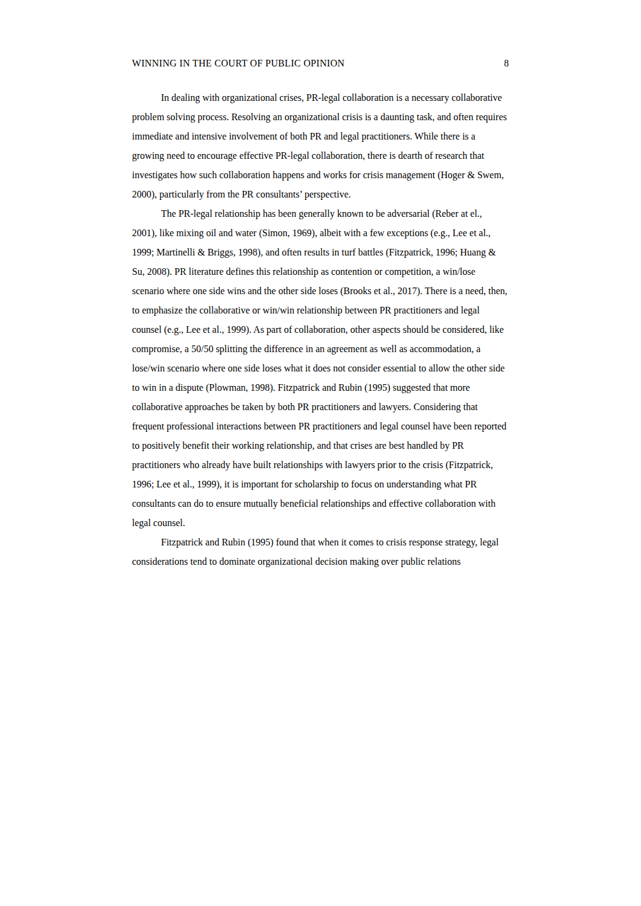Winning in the Court of Public Opinion 8
In dealing with organizational crises, PR-legal collaboration is a necessary collaborative problem solving process. Resolving an organizational crisis is a daunting task, and often requires immediate and intensive involvement of both PR and legal practitioners. While there is a growing need to encourage effective PR-legal collaboration, there is dearth of research that investigates how such collaboration happens and works for crisis management (Hoger & Swem, 2000), particularly from the PR consultants’ perspective.
The PR-legal relationship has been generally known to be adversarial (Reber at el., 2001), like mixing oil and water (Simon, 1969), albeit with a few exceptions (e.g., Lee et al., 1999; Martinelli & Briggs, 1998), and often results in turf battles (Fitzpatrick, 1996; Huang & Su, 2008). PR literature defines this relationship as contention or competition, a win/lose scenario where one side wins and the other side loses (Brooks et al., 2017). There is a need, then, to emphasize the collaborative or win/win relationship between PR practitioners and legal counsel (e.g., Lee et al., 1999). As part of collaboration, other aspects should be considered, like compromise, a 50/50 splitting the difference in an agreement as well as accommodation, a lose/win scenario where one side loses what it does not consider essential to allow the other side to win in a dispute (Plowman, 1998). Fitzpatrick and Rubin (1995) suggested that more collaborative approaches be taken by both PR practitioners and lawyers. Considering that frequent professional interactions between PR practitioners and legal counsel have been reported to positively benefit their working relationship, and that crises are best handled by PR practitioners who already have built relationships with lawyers prior to the crisis (Fitzpatrick, 1996; Lee et al., 1999), it is important for scholarship to focus on understanding what PR consultants can do to ensure mutually beneficial relationships and effective collaboration with legal counsel.
Fitzpatrick and Rubin (1995) found that when it comes to crisis response strategy, legal considerations tend to dominate organizational decision making over public relations